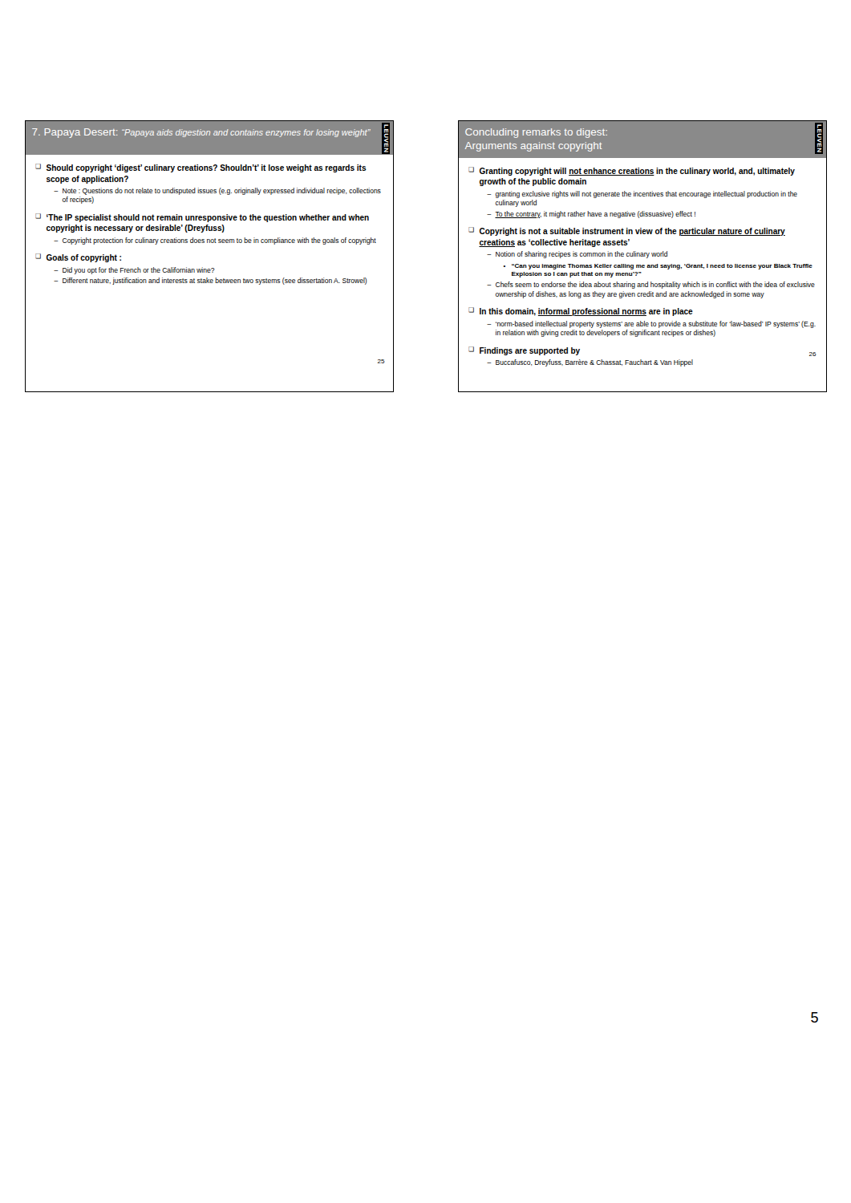LEUVEN
7. Papaya Desert: “Papaya aids digestion and contains enzymes for losing weight”
Should copyright ‘digest’ culinary creations? Shouldn’t’ it lose weight as regards its scope of application?
Note : Questions do not relate to undisputed issues (e.g. originally expressed individual recipe, collections of recipes)
‘The IP specialist should not remain unresponsive to the question whether and when copyright is necessary or desirable’ (Dreyfuss)
Copyright protection for culinary creations does not seem to be in compliance with the goals of copyright
Goals of copyright :
Did you opt for the French or the Californian wine?
Different nature, justification and interests at stake between two systems (see dissertation A. Strowel)
25
LEUVEN
Concluding remarks to digest:
Arguments against copyright
Granting copyright will not enhance creations in the culinary world, and, ultimately growth of the public domain
granting exclusive rights will not generate the incentives that encourage intellectual production in the culinary world
To the contrary, it might rather have a negative (dissuasive) effect !
Copyright is not a suitable instrument in view of the particular nature of culinary creations as ‘collective heritage assets’
Notion of sharing recipes is common in the culinary world
“Can you imagine Thomas Keller calling me and saying, ‘Grant, I need to license your Black Truffle Explosion so I can put that on my menu’?”
Chefs seem to endorse the idea about sharing and hospitality which is in conflict with the idea of exclusive ownership of dishes, as long as they are given credit and are acknowledged in some way
In this domain, informal professional norms are in place
‘norm-based intellectual property systems’ are able to provide a substitute for ‘law-based’ IP systems’ (E.g. in relation with giving credit to developers of significant recipes or dishes)
Findings are supported by
Buccafusco, Dreyfuss, Barrère & Chassat, Fauchart & Van Hippel 26
5